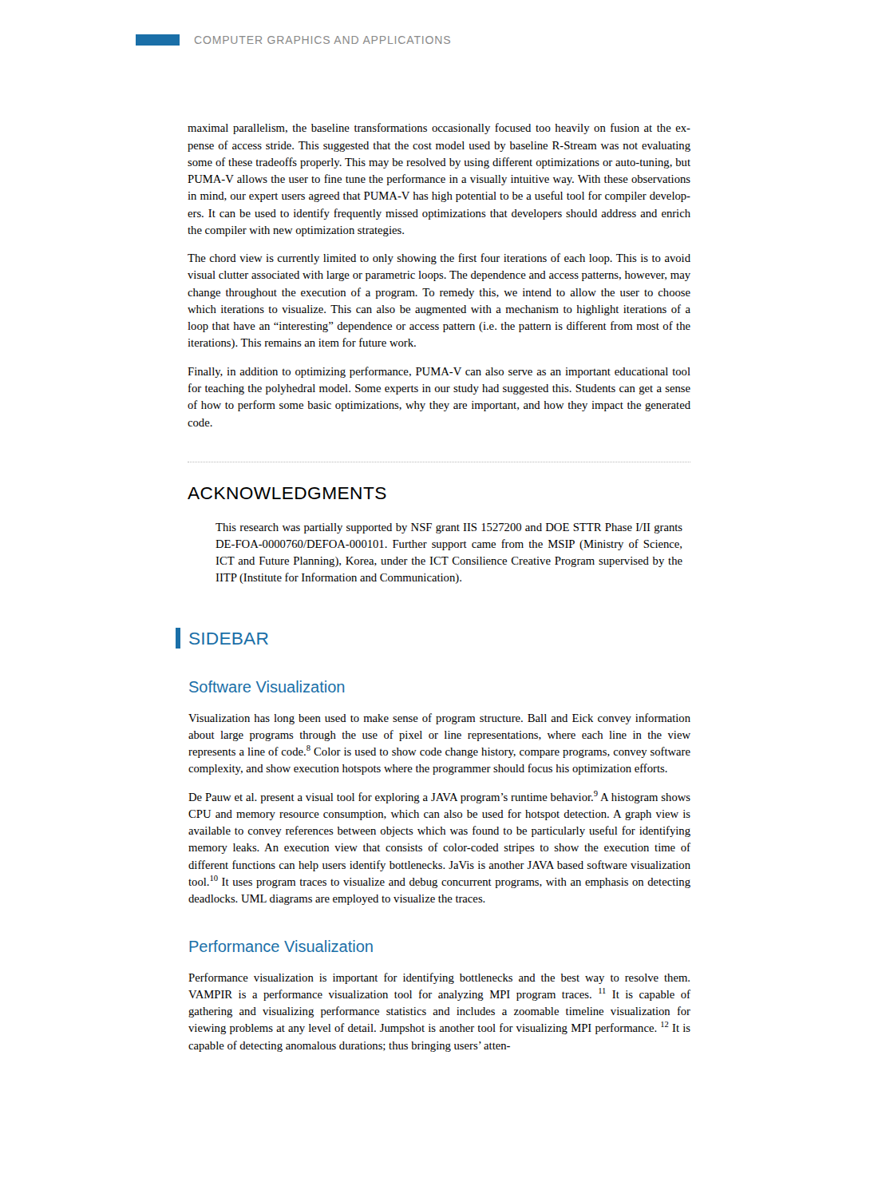Computer Graphics and Applications
maximal parallelism, the baseline transformations occasionally focused too heavily on fusion at the expense of access stride. This suggested that the cost model used by baseline R-Stream was not evaluating some of these tradeoffs properly. This may be resolved by using different optimizations or auto-tuning, but PUMA-V allows the user to fine tune the performance in a visually intuitive way. With these observations in mind, our expert users agreed that PUMA-V has high potential to be a useful tool for compiler developers. It can be used to identify frequently missed optimizations that developers should address and enrich the compiler with new optimization strategies.
The chord view is currently limited to only showing the first four iterations of each loop. This is to avoid visual clutter associated with large or parametric loops. The dependence and access patterns, however, may change throughout the execution of a program. To remedy this, we intend to allow the user to choose which iterations to visualize. This can also be augmented with a mechanism to highlight iterations of a loop that have an “interesting” dependence or access pattern (i.e. the pattern is different from most of the iterations). This remains an item for future work.
Finally, in addition to optimizing performance, PUMA-V can also serve as an important educational tool for teaching the polyhedral model. Some experts in our study had suggested this. Students can get a sense of how to perform some basic optimizations, why they are important, and how they impact the generated code.
ACKNOWLEDGMENTS
This research was partially supported by NSF grant IIS 1527200 and DOE STTR Phase I/II grants DE-FOA-0000760/DEFOA-000101. Further support came from the MSIP (Ministry of Science, ICT and Future Planning), Korea, under the ICT Consilience Creative Program supervised by the IITP (Institute for Information and Communication).
SIDEBAR
Software Visualization
Visualization has long been used to make sense of program structure. Ball and Eick convey information about large programs through the use of pixel or line representations, where each line in the view represents a line of code.8 Color is used to show code change history, compare programs, convey software complexity, and show execution hotspots where the programmer should focus his optimization efforts.
De Pauw et al. present a visual tool for exploring a JAVA program’s runtime behavior.9 A histogram shows CPU and memory resource consumption, which can also be used for hotspot detection. A graph view is available to convey references between objects which was found to be particularly useful for identifying memory leaks. An execution view that consists of color-coded stripes to show the execution time of different functions can help users identify bottlenecks. JaVis is another JAVA based software visualization tool.10 It uses program traces to visualize and debug concurrent programs, with an emphasis on detecting deadlocks. UML diagrams are employed to visualize the traces.
Performance Visualization
Performance visualization is important for identifying bottlenecks and the best way to resolve them. VAMPIR is a performance visualization tool for analyzing MPI program traces. 11 It is capable of gathering and visualizing performance statistics and includes a zoomable timeline visualization for viewing problems at any level of detail. Jumpshot is another tool for visualizing MPI performance. 12 It is capable of detecting anomalous durations; thus bringing users’ atten-